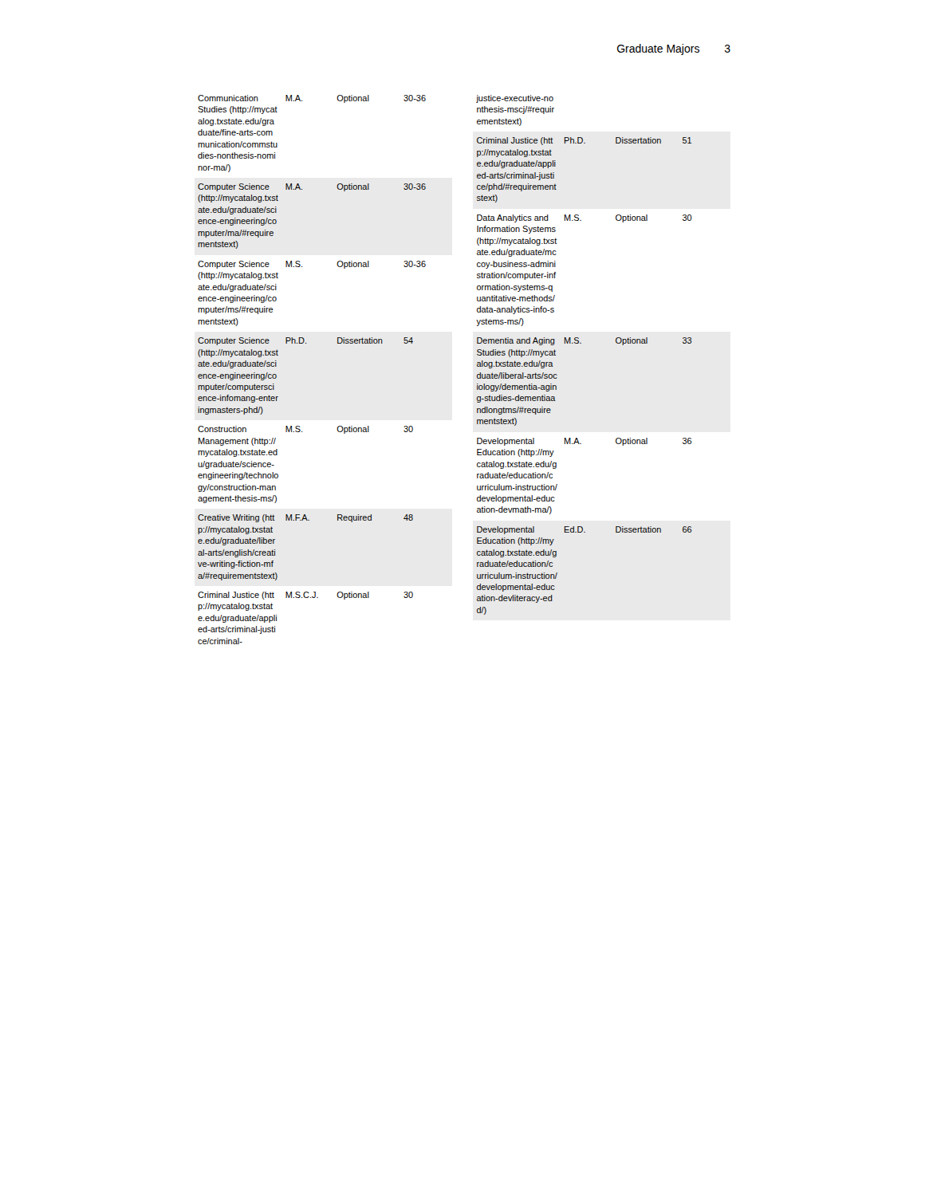Graduate Majors 3
| Communication Studies ( http://mycatalog.txstate.edu/graduate/fine-arts-communication/commstudies-nonthesis-nominor-ma/ ) | M.A. | Optional | 30-36 |
| Computer Science ( http://mycatalog.txstate.edu/graduate/science-engineering/computer/ma/#requirementstext ) | M.A. | Optional | 30-36 |
| Computer Science ( http://mycatalog.txstate.edu/graduate/science-engineering/computer/ms/#requirementstext ) | M.S. | Optional | 30-36 |
| Computer Science ( http://mycatalog.txstate.edu/graduate/science-engineering/computer/computerscience-infomang-enteringmasters-phd/ ) | Ph.D. | Dissertation | 54 |
| Construction Management ( http://mycatalog.txstate.edu/graduate/science-engineering/technology/construction-management-thesis-ms/ ) | M.S. | Optional | 30 |
| Creative Writing ( http://mycatalog.txstate.edu/graduate/liberal-arts/english/creative-writing-fiction-mfa/#requirementstext ) | M.F.A. | Required | 48 |
| Criminal Justice ( http://mycatalog.txstate.edu/graduate/applied-arts/criminal-justice/criminal- | M.S.C.J. | Optional | 30 |
| justice-executive-nonthesis-mscj/#requirementstext ) | | | |
| Criminal Justice ( http://mycatalog.txstate.edu/graduate/applied-arts/criminal-justice/phd/#requirementstext ) | Ph.D. | Dissertation | 51 |
| Data Analytics and Information Systems ( http://mycatalog.txstate.edu/graduate/mccoy-business-administration/computer-information-systems-quantitative-methods/data-analytics-info-systems-ms/ ) | M.S. | Optional | 30 |
| Dementia and Aging Studies ( http://mycatalog.txstate.edu/graduate/liberal-arts/sociology/dementia-aging-studies-dementiaandlongtms/#requirementstext ) | M.S. | Optional | 33 |
| Developmental Education ( http://mycatalog.txstate.edu/graduate/education/curriculum-instruction/developmental-education-devmath-ma/ ) | M.A. | Optional | 36 |
| Developmental Education ( http://mycatalog.txstate.edu/graduate/education/curriculum-instruction/developmental-education-devliteracy-edd/ ) | Ed.D. | Dissertation | 66 |